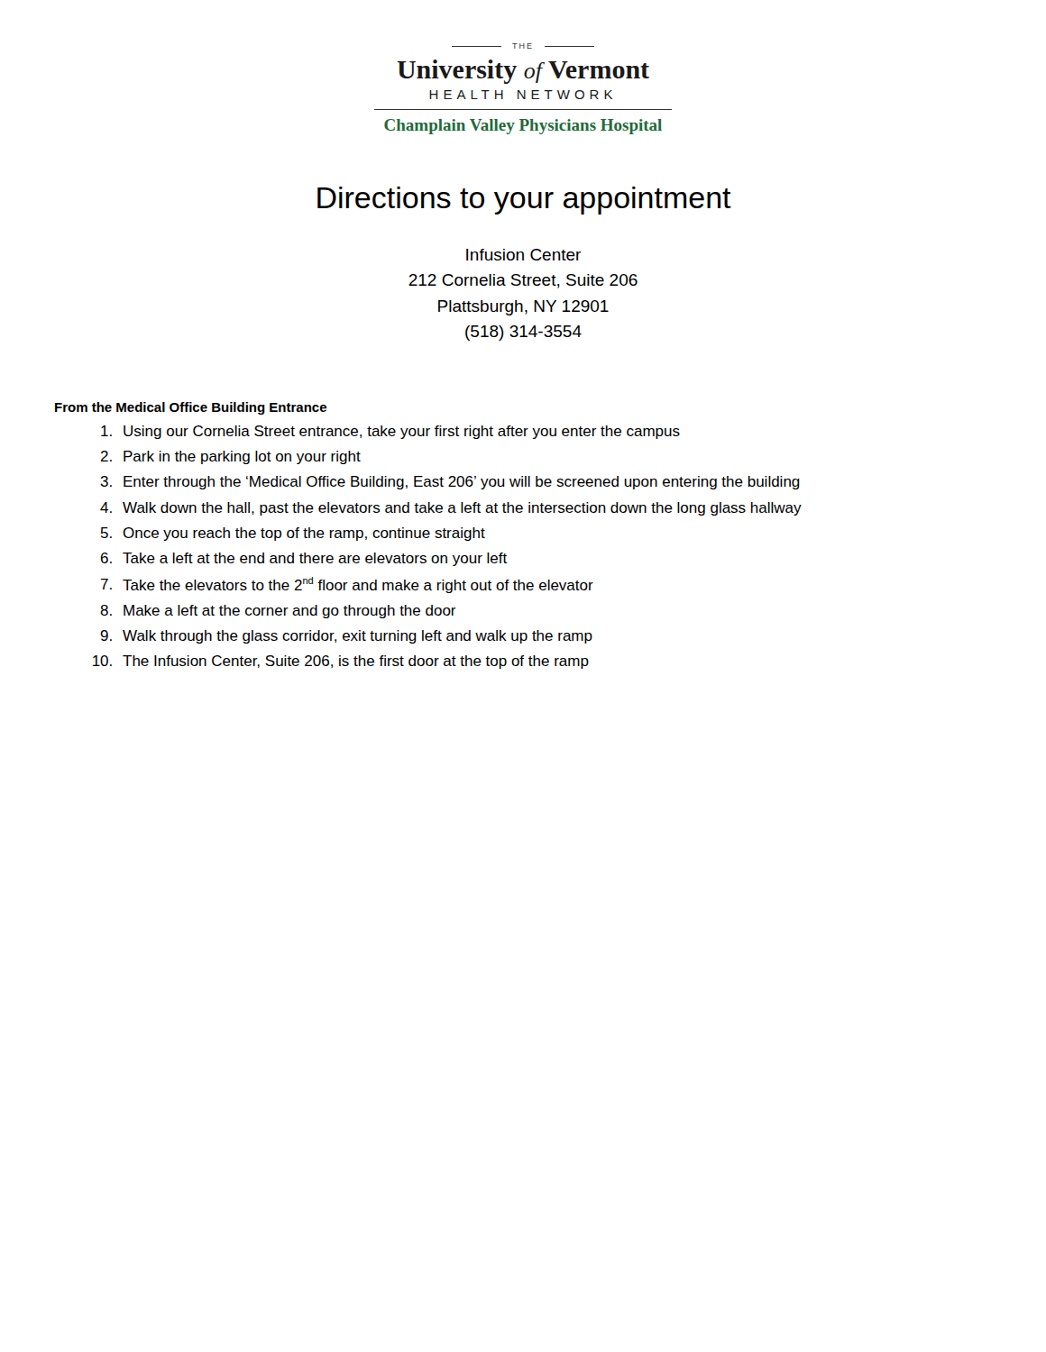THE
University of Vermont
HEALTH NETWORK
Champlain Valley Physicians Hospital
Directions to your appointment
Infusion Center
212 Cornelia Street, Suite 206
Plattsburgh, NY 12901
(518) 314-3554
From the Medical Office Building Entrance
Using our Cornelia Street entrance, take your first right after you enter the campus
Park in the parking lot on your right
Enter through the ‘Medical Office Building, East 206’ you will be screened upon entering the building
Walk down the hall, past the elevators and take a left at the intersection down the long glass hallway
Once you reach the top of the ramp, continue straight
Take a left at the end and there are elevators on your left
Take the elevators to the 2nd floor and make a right out of the elevator
Make a left at the corner and go through the door
Walk through the glass corridor, exit turning left and walk up the ramp
The Infusion Center, Suite 206, is the first door at the top of the ramp